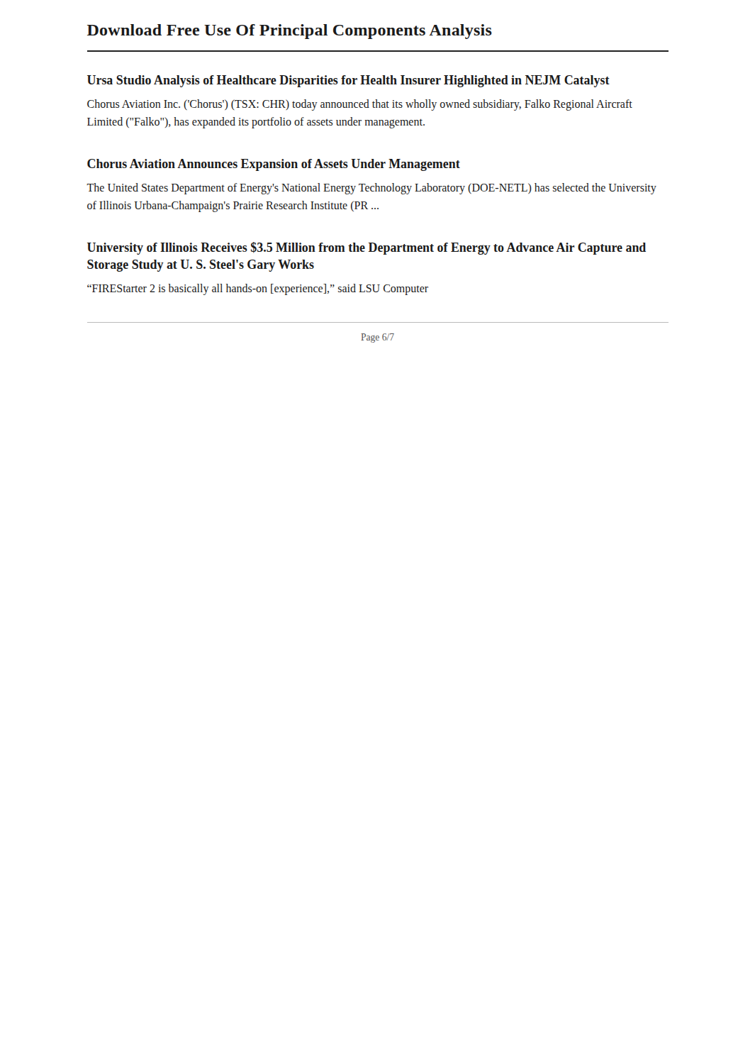Download Free Use Of Principal Components Analysis
Ursa Studio Analysis of Healthcare Disparities for Health Insurer Highlighted in NEJM Catalyst
Chorus Aviation Inc. ('Chorus') (TSX: CHR) today announced that its wholly owned subsidiary, Falko Regional Aircraft Limited ("Falko"), has expanded its portfolio of assets under management.
Chorus Aviation Announces Expansion of Assets Under Management
The United States Department of Energy's National Energy Technology Laboratory (DOE-NETL) has selected the University of Illinois Urbana-Champaign's Prairie Research Institute (PR ...
University of Illinois Receives $3.5 Million from the Department of Energy to Advance Air Capture and Storage Study at U. S. Steel's Gary Works
“FIREStarter 2 is basically all hands-on [experience],” said LSU Computer
Page 6/7